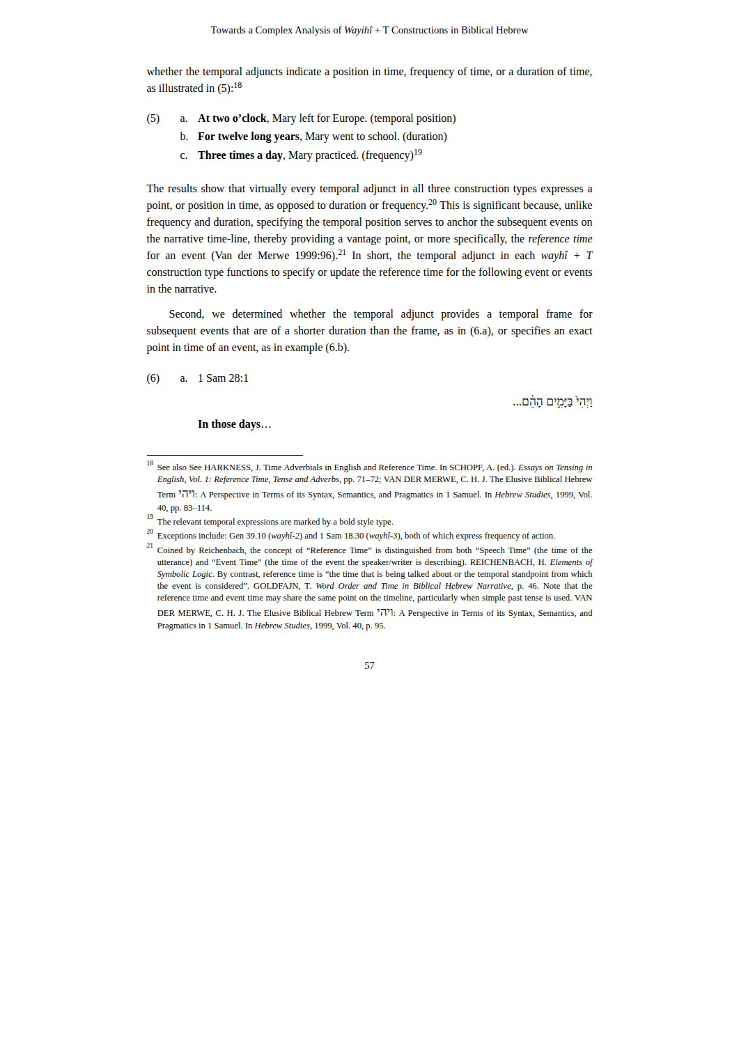Towards a Complex Analysis of Wayihî + T Constructions in Biblical Hebrew
whether the temporal adjuncts indicate a position in time, frequency of time, or a duration of time, as illustrated in (5):18
(5) a. At two o’clock, Mary left for Europe. (temporal position)
b. For twelve long years, Mary went to school. (duration)
c. Three times a day, Mary practiced. (frequency)19
The results show that virtually every temporal adjunct in all three construction types expresses a point, or position in time, as opposed to duration or frequency.20 This is significant because, unlike frequency and duration, specifying the temporal position serves to anchor the subsequent events on the narrative time-line, thereby providing a vantage point, or more specifically, the reference time for an event (Van der Merwe 1999:96).21 In short, the temporal adjunct in each wayhî + T construction type functions to specify or update the reference time for the following event or events in the narrative.
Second, we determined whether the temporal adjunct provides a temporal frame for subsequent events that are of a shorter duration than the frame, as in (6.a), or specifies an exact point in time of an event, as in example (6.b).
(6) a. 1 Sam 28:1
וַיְהִי֙ בַּיָּמִ֣ים הָהֵ֔ם...
In those days…
18 See also See HARKNESS, J. Time Adverbials in English and Reference Time. In SCHOPF, A. (ed.). Essays on Tensing in English, Vol. 1: Reference Time, Tense and Adverbs, pp. 71–72; VAN DER MERWE, C. H. J. The Elusive Biblical Hebrew Term ויהי: A Perspective in Terms of its Syntax, Semantics, and Pragmatics in 1 Samuel. In Hebrew Studies, 1999, Vol. 40, pp. 83–114.
19 The relevant temporal expressions are marked by a bold style type.
20 Exceptions include: Gen 39.10 (wayhî-2) and 1 Sam 18.30 (wayhî-3), both of which express frequency of action.
21 Coined by Reichenbach, the concept of “Reference Time” is distinguished from both “Speech Time” (the time of the utterance) and “Event Time” (the time of the event the speaker/writer is describing). REICHENBACH, H. Elements of Symbolic Logic. By contrast, reference time is “the time that is being talked about or the temporal standpoint from which the event is considered”. GOLDFAJN, T. Word Order and Time in Biblical Hebrew Narrative, p. 46. Note that the reference time and event time may share the same point on the timeline, particularly when simple past tense is used. VAN DER MERWE, C. H. J. The Elusive Biblical Hebrew Term ויהי: A Perspective in Terms of its Syntax, Semantics, and Pragmatics in 1 Samuel. In Hebrew Studies, 1999, Vol. 40, p. 95.
57